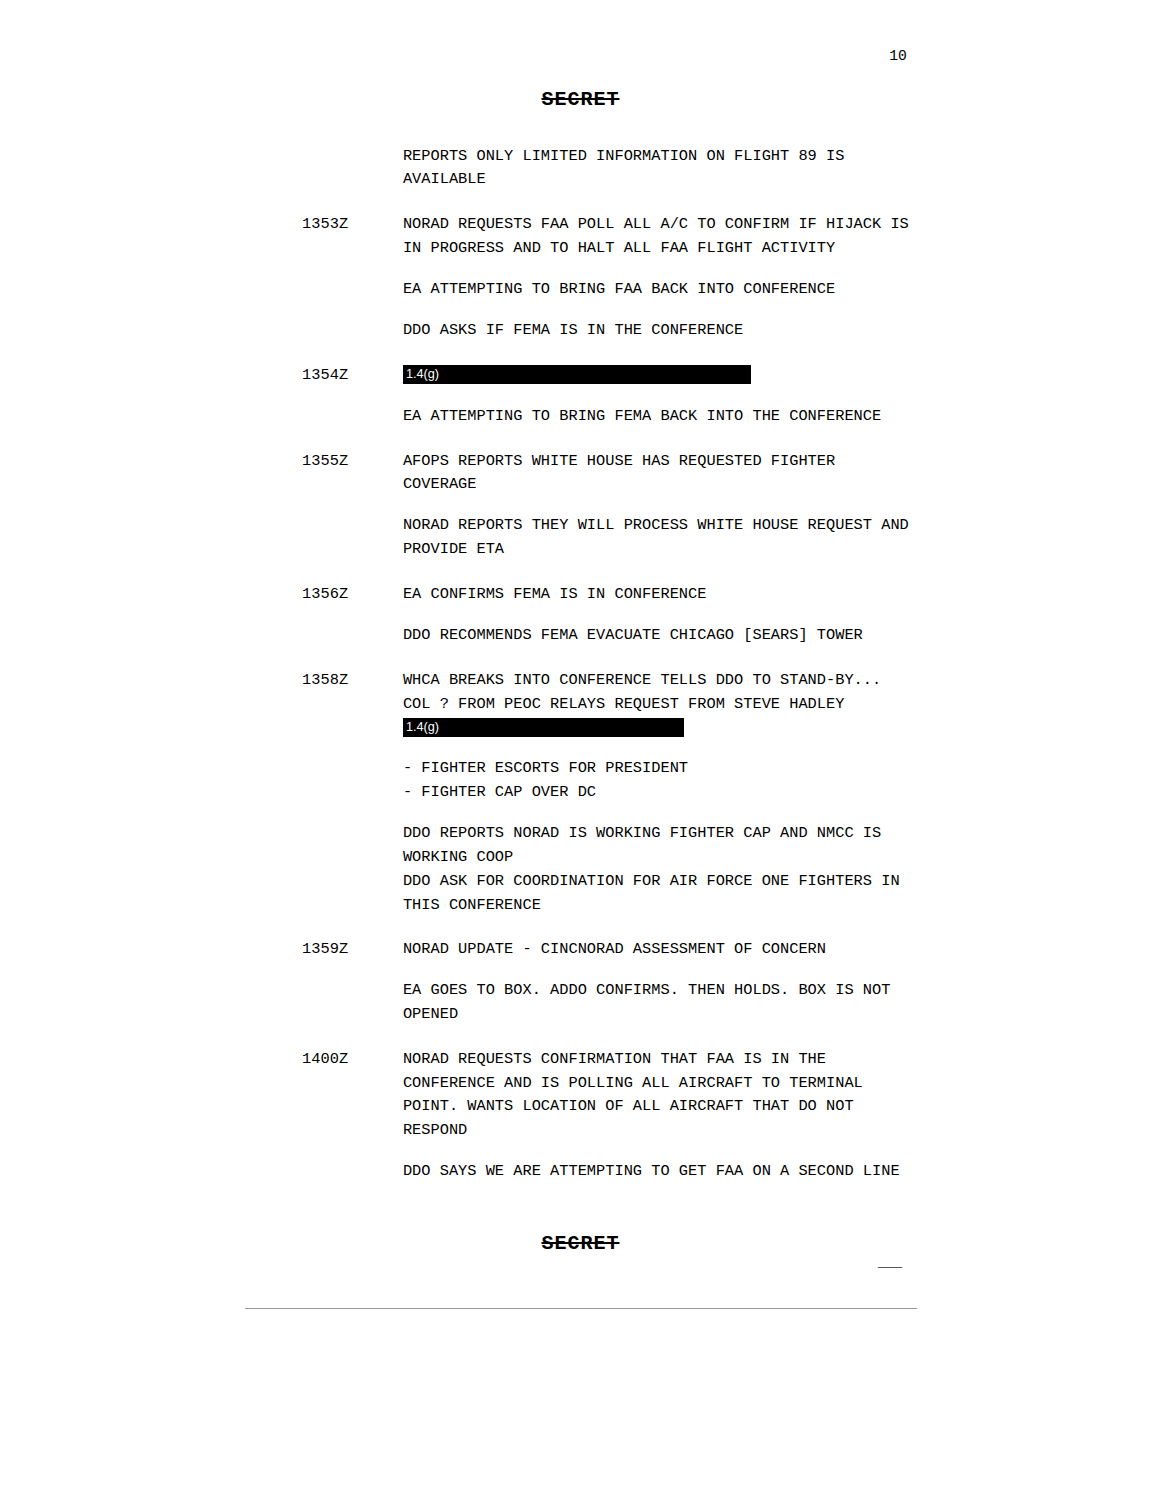10
SECRET
REPORTS ONLY LIMITED INFORMATION ON FLIGHT 89 IS
AVAILABLE
1353Z
NORAD REQUESTS FAA POLL ALL A/C TO CONFIRM IF HIJACK IS IN PROGRESS AND TO HALT ALL FAA FLIGHT ACTIVITY
EA ATTEMPTING TO BRING FAA BACK INTO CONFERENCE
DDO ASKS IF FEMA IS IN THE CONFERENCE
1354Z
1.4(g)
EA ATTEMPTING TO BRING FEMA BACK INTO THE CONFERENCE
1355Z
AFOPS REPORTS WHITE HOUSE HAS REQUESTED FIGHTER COVERAGE
NORAD REPORTS THEY WILL PROCESS WHITE HOUSE REQUEST AND PROVIDE ETA
1356Z
EA CONFIRMS FEMA IS IN CONFERENCE
DDO RECOMMENDS FEMA EVACUATE CHICAGO [SEARS] TOWER
1358Z
WHCA BREAKS INTO CONFERENCE TELLS DDO TO STAND-BY...
COL ? FROM PEOC RELAYS REQUEST FROM STEVE HADLEY
1.4(g)
- FIGHTER ESCORTS FOR PRESIDENT
- FIGHTER CAP OVER DC
DDO REPORTS NORAD IS WORKING FIGHTER CAP AND NMCC IS WORKING COOP
DDO ASK FOR COORDINATION FOR AIR FORCE ONE FIGHTERS IN THIS CONFERENCE
1359Z
NORAD UPDATE - CINCNORAD ASSESSMENT OF CONCERN
EA GOES TO BOX. ADDO CONFIRMS. THEN HOLDS. BOX IS NOT OPENED
1400Z
NORAD REQUESTS CONFIRMATION THAT FAA IS IN THE CONFERENCE AND IS POLLING ALL AIRCRAFT TO TERMINAL POINT. WANTS LOCATION OF ALL AIRCRAFT THAT DO NOT RESPOND
DDO SAYS WE ARE ATTEMPTING TO GET FAA ON A SECOND LINE
SECRET
———